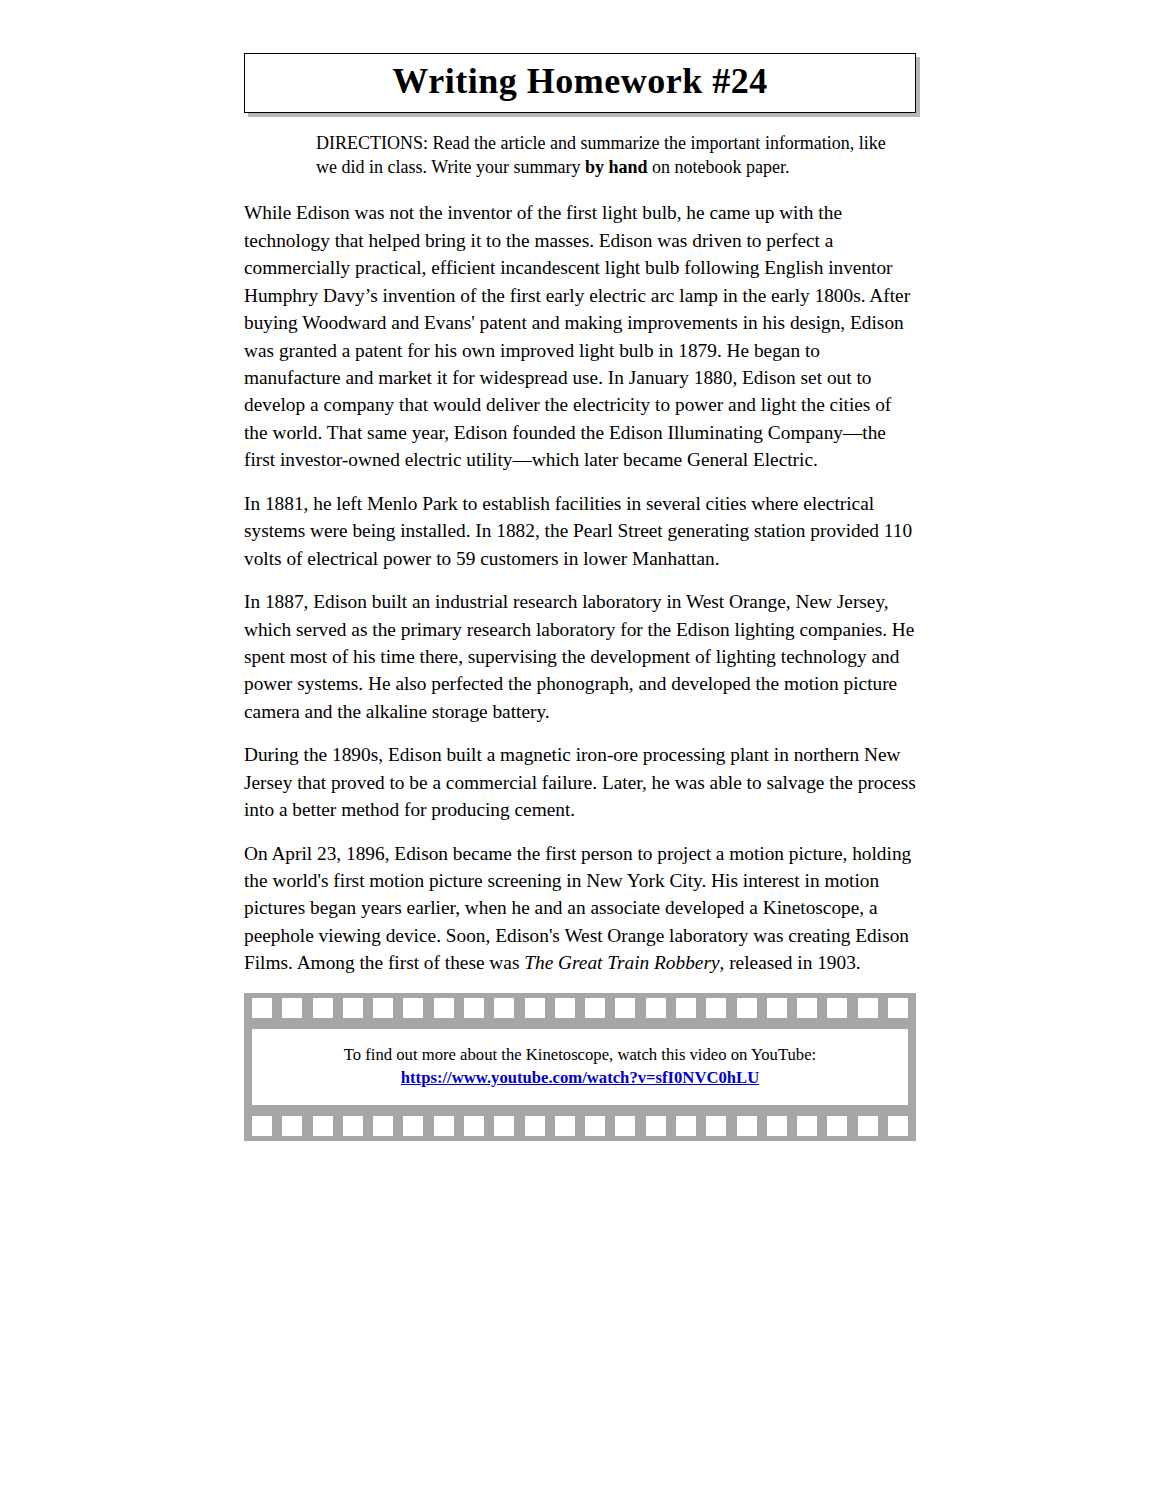Writing Homework #24
DIRECTIONS: Read the article and summarize the important information, like we did in class. Write your summary by hand on notebook paper.
While Edison was not the inventor of the first light bulb, he came up with the technology that helped bring it to the masses. Edison was driven to perfect a commercially practical, efficient incandescent light bulb following English inventor Humphry Davy’s invention of the first early electric arc lamp in the early 1800s. After buying Woodward and Evans' patent and making improvements in his design, Edison was granted a patent for his own improved light bulb in 1879. He began to manufacture and market it for widespread use. In January 1880, Edison set out to develop a company that would deliver the electricity to power and light the cities of the world. That same year, Edison founded the Edison Illuminating Company—the first investor-owned electric utility—which later became General Electric.
In 1881, he left Menlo Park to establish facilities in several cities where electrical systems were being installed. In 1882, the Pearl Street generating station provided 110 volts of electrical power to 59 customers in lower Manhattan.
In 1887, Edison built an industrial research laboratory in West Orange, New Jersey, which served as the primary research laboratory for the Edison lighting companies. He spent most of his time there, supervising the development of lighting technology and power systems. He also perfected the phonograph, and developed the motion picture camera and the alkaline storage battery.
During the 1890s, Edison built a magnetic iron-ore processing plant in northern New Jersey that proved to be a commercial failure. Later, he was able to salvage the process into a better method for producing cement.
On April 23, 1896, Edison became the first person to project a motion picture, holding the world's first motion picture screening in New York City. His interest in motion pictures began years earlier, when he and an associate developed a Kinetoscope, a peephole viewing device. Soon, Edison's West Orange laboratory was creating Edison Films. Among the first of these was The Great Train Robbery, released in 1903.
To find out more about the Kinetoscope, watch this video on YouTube:
https://www.youtube.com/watch?v=sfI0NVC0hLU